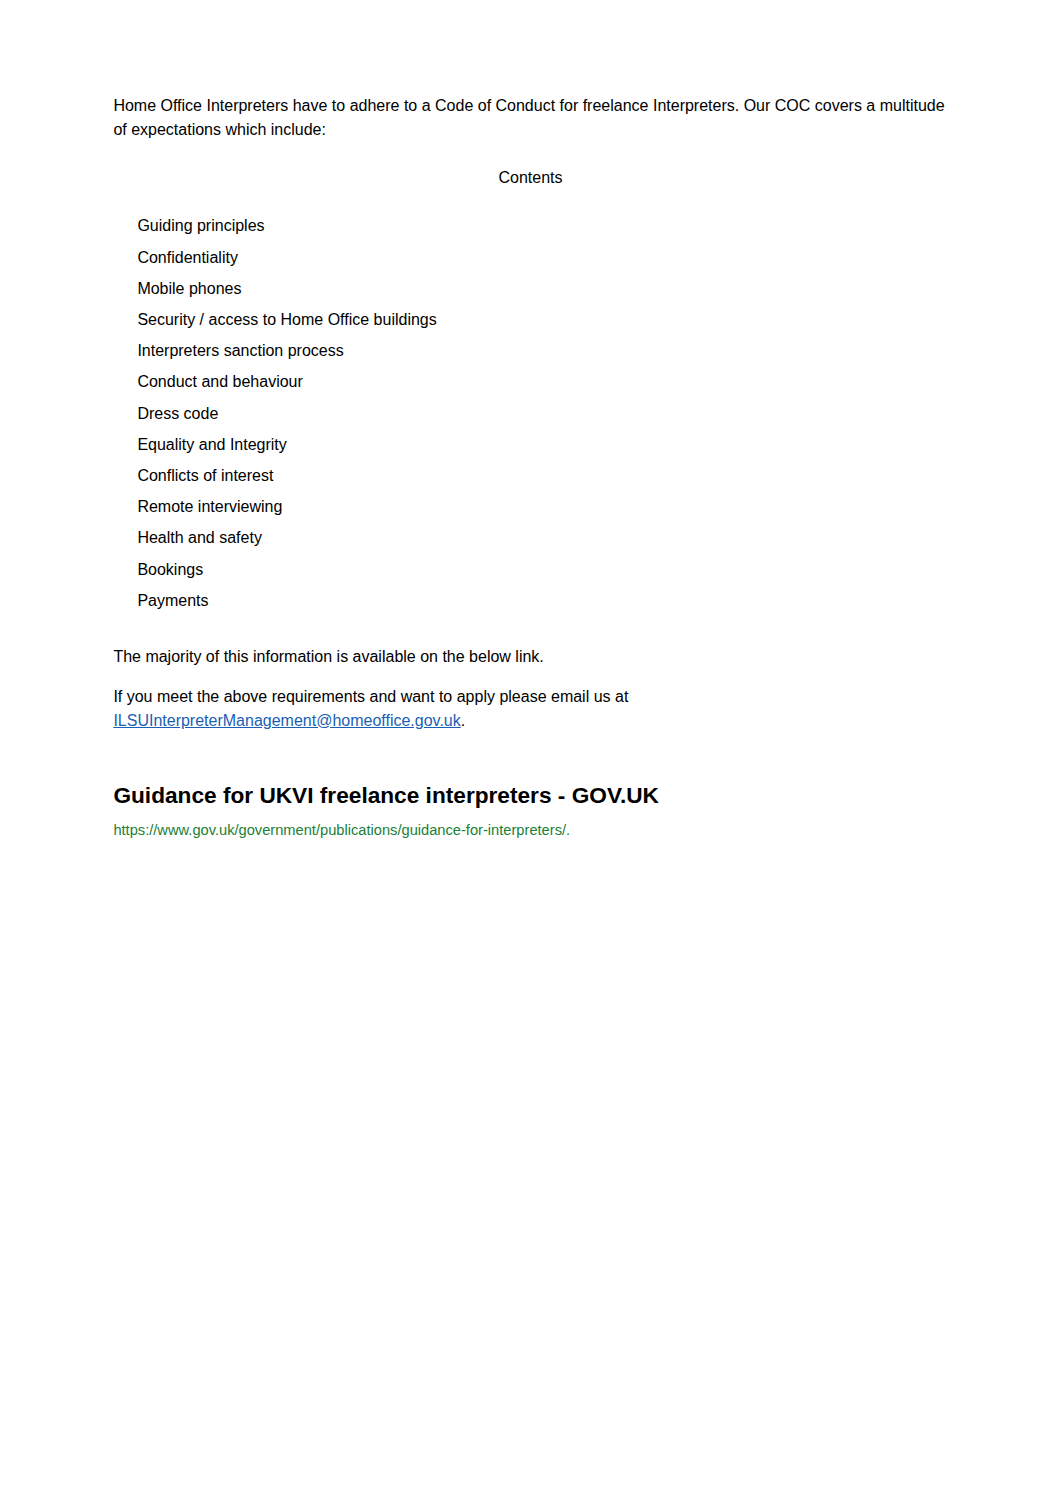Home Office Interpreters have to adhere to a Code of Conduct for freelance Interpreters. Our COC covers a multitude of expectations which include:
Contents
Guiding principles
Confidentiality
Mobile phones
Security / access to Home Office buildings
Interpreters sanction process
Conduct and behaviour
Dress code
Equality and Integrity
Conflicts of interest
Remote interviewing
Health and safety
Bookings
Payments
The majority of this information is available on the below link.
If you meet the above requirements and want to apply please email us at ILSUInterpreterManagement@homeoffice.gov.uk.
Guidance for UKVI freelance interpreters - GOV.UK
https://www.gov.uk/government/publications/guidance-for-interpreters/.